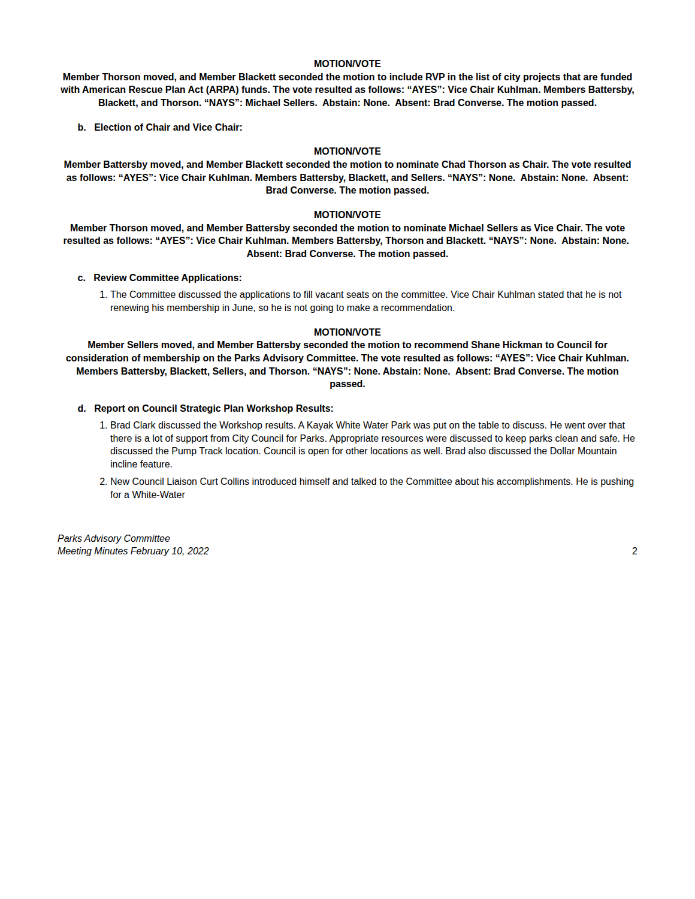MOTION/VOTE Member Thorson moved, and Member Blackett seconded the motion to include RVP in the list of city projects that are funded with American Rescue Plan Act (ARPA) funds. The vote resulted as follows: “AYES”: Vice Chair Kuhlman. Members Battersby, Blackett, and Thorson. “NAYS”: Michael Sellers. Abstain: None. Absent: Brad Converse. The motion passed.
b. Election of Chair and Vice Chair:
MOTION/VOTE Member Battersby moved, and Member Blackett seconded the motion to nominate Chad Thorson as Chair. The vote resulted as follows: “AYES”: Vice Chair Kuhlman. Members Battersby, Blackett, and Sellers. “NAYS”: None. Abstain: None. Absent: Brad Converse. The motion passed.
MOTION/VOTE Member Thorson moved, and Member Battersby seconded the motion to nominate Michael Sellers as Vice Chair. The vote resulted as follows: “AYES”: Vice Chair Kuhlman. Members Battersby, Thorson and Blackett. “NAYS”: None. Abstain: None. Absent: Brad Converse. The motion passed.
c. Review Committee Applications:
The Committee discussed the applications to fill vacant seats on the committee. Vice Chair Kuhlman stated that he is not renewing his membership in June, so he is not going to make a recommendation.
MOTION/VOTE Member Sellers moved, and Member Battersby seconded the motion to recommend Shane Hickman to Council for consideration of membership on the Parks Advisory Committee. The vote resulted as follows: “AYES”: Vice Chair Kuhlman. Members Battersby, Blackett, Sellers, and Thorson. “NAYS”: None. Abstain: None. Absent: Brad Converse. The motion passed.
d. Report on Council Strategic Plan Workshop Results:
Brad Clark discussed the Workshop results. A Kayak White Water Park was put on the table to discuss. He went over that there is a lot of support from City Council for Parks. Appropriate resources were discussed to keep parks clean and safe. He discussed the Pump Track location. Council is open for other locations as well. Brad also discussed the Dollar Mountain incline feature.
New Council Liaison Curt Collins introduced himself and talked to the Committee about his accomplishments. He is pushing for a White-Water
Parks Advisory Committee
Meeting Minutes February 10, 2022
2